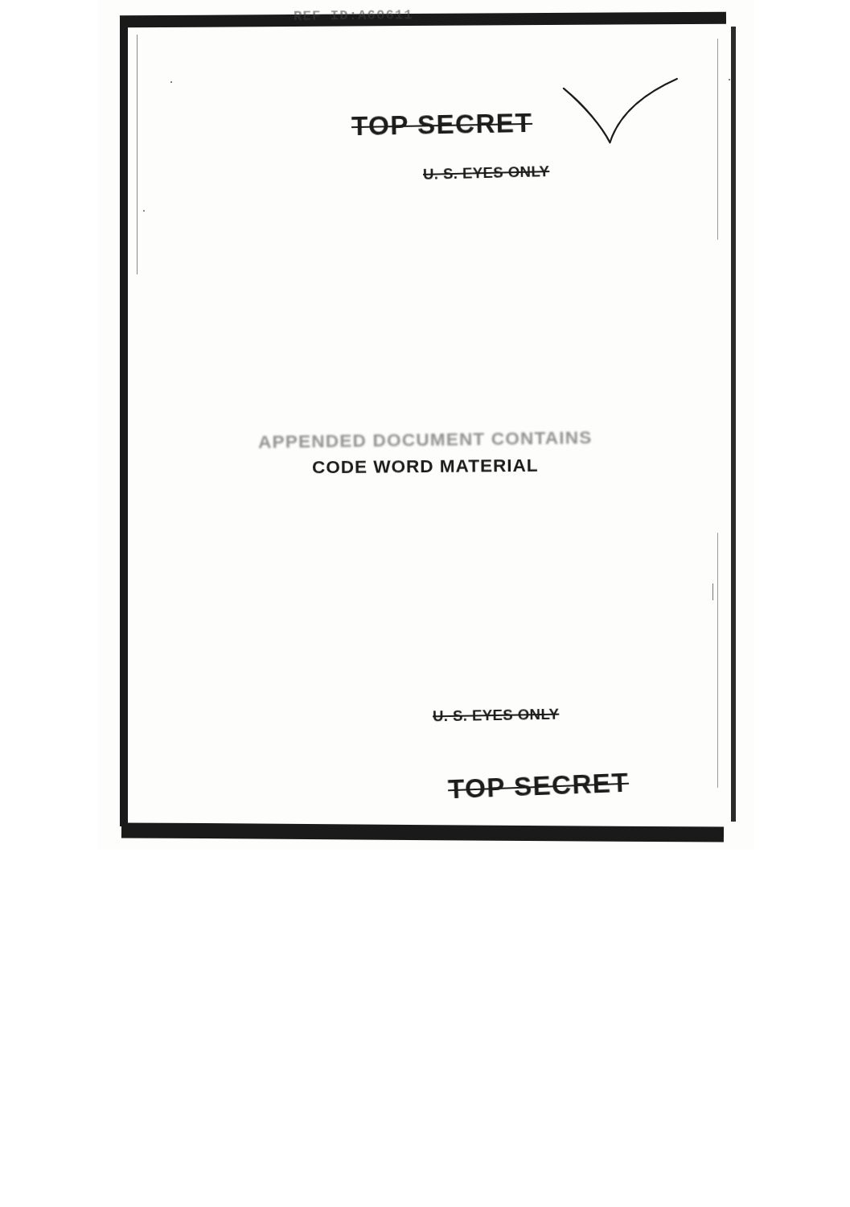REF ID:A60611
TOP SECRET
U. S. EYES ONLY
APPENDED DOCUMENT CONTAINS
CODE WORD MATERIAL
U. S. EYES ONLY
TOP SECRET